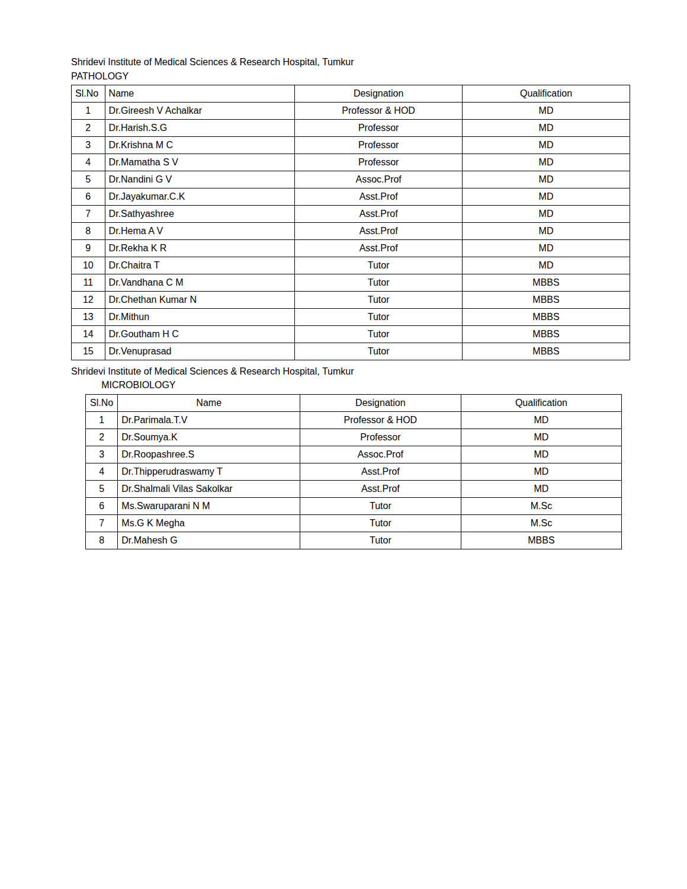Shridevi Institute of Medical Sciences & Research Hospital, Tumkur
PATHOLOGY
| Sl.No | Name | Designation | Qualification |
| --- | --- | --- | --- |
| 1 | Dr.Gireesh V Achalkar | Professor & HOD | MD |
| 2 | Dr.Harish.S.G | Professor | MD |
| 3 | Dr.Krishna M C | Professor | MD |
| 4 | Dr.Mamatha S V | Professor | MD |
| 5 | Dr.Nandini G V | Assoc.Prof | MD |
| 6 | Dr.Jayakumar.C.K | Asst.Prof | MD |
| 7 | Dr.Sathyashree | Asst.Prof | MD |
| 8 | Dr.Hema A V | Asst.Prof | MD |
| 9 | Dr.Rekha K R | Asst.Prof | MD |
| 10 | Dr.Chaitra T | Tutor | MD |
| 11 | Dr.Vandhana C M | Tutor | MBBS |
| 12 | Dr.Chethan Kumar N | Tutor | MBBS |
| 13 | Dr.Mithun | Tutor | MBBS |
| 14 | Dr.Goutham H C | Tutor | MBBS |
| 15 | Dr.Venuprasad | Tutor | MBBS |
Shridevi Institute of Medical Sciences & Research Hospital, Tumkur
MICROBIOLOGY
| Sl.No | Name | Designation | Qualification |
| --- | --- | --- | --- |
| 1 | Dr.Parimala.T.V | Professor & HOD | MD |
| 2 | Dr.Soumya.K | Professor | MD |
| 3 | Dr.Roopashree.S | Assoc.Prof | MD |
| 4 | Dr.Thipperudraswamy T | Asst.Prof | MD |
| 5 | Dr.Shalmali Vilas Sakolkar | Asst.Prof | MD |
| 6 | Ms.Swaruparani N M | Tutor | M.Sc |
| 7 | Ms.G K Megha | Tutor | M.Sc |
| 8 | Dr.Mahesh G | Tutor | MBBS |